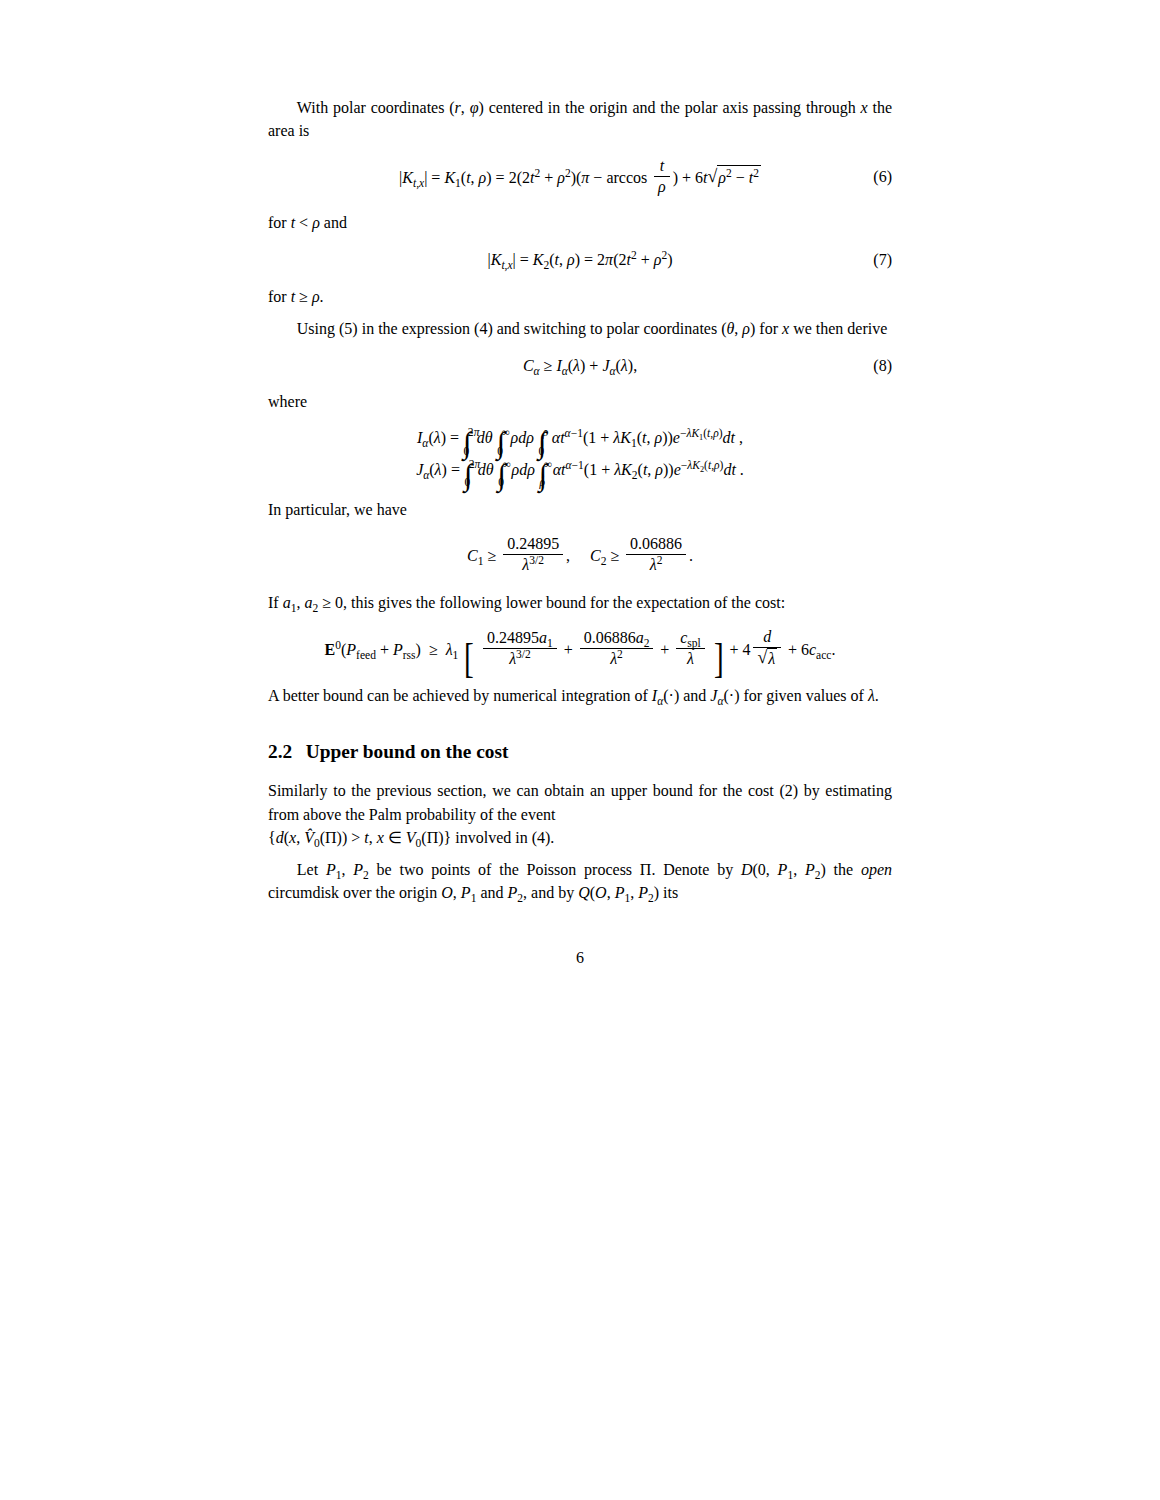With polar coordinates (r, φ) centered in the origin and the polar axis passing through x the area is
|Kt,x| = K1(t, ρ) = 2(2t2 + ρ2)(π − arccos tρ) + 6tρ2 − t2
(6)
for t < ρ and
|Kt,x| = K2(t, ρ) = 2π(2t2 + ρ2)
(7)
for t ≥ ρ.
Using (5) in the expression (4) and switching to polar coordinates (θ, ρ) for x we then derive
Cα ≥ Iα(λ) + Jα(λ),
(8)
where
Iα(λ) = ∫2π 0 dθ ∫∞0 ρdρ ∫ρ 0 αtα−1(1 + λK1(t, ρ))e−λK1(t,ρ)dt , Jα(λ) = ∫2π 0 dθ ∫∞0 ρdρ ∫∞ρ αtα−1(1 + λK2(t, ρ))e−λK2(t,ρ)dt .
In particular, we have
C1 ≥ 0.24895 λ3/2, C2 ≥ 0.06886 λ2.
If a1, a2 ≥ 0, this gives the following lower bound for the expectation of the cost:
E0(Pfeed + Prss) ≥ λ1 [ 0.24895a1 λ3/2 + 0.06886a2 λ2 + cspl λ ] + 4dλ + 6cacc.
A better bound can be achieved by numerical integration of Iα(·) and Jα(·) for given values of λ.
2.2 Upper bound on the cost
Similarly to the previous section, we can obtain an upper bound for the cost (2) by estimating from above the Palm probability of the event
{d(x, V̂0(Π)) > t, x ∈ V0(Π)} involved in (4).
Let P1, P2 be two points of the Poisson process Π. Denote by D(0, P1, P2) the open circumdisk over the origin O, P1 and P2, and by Q(O, P1, P2) its
6